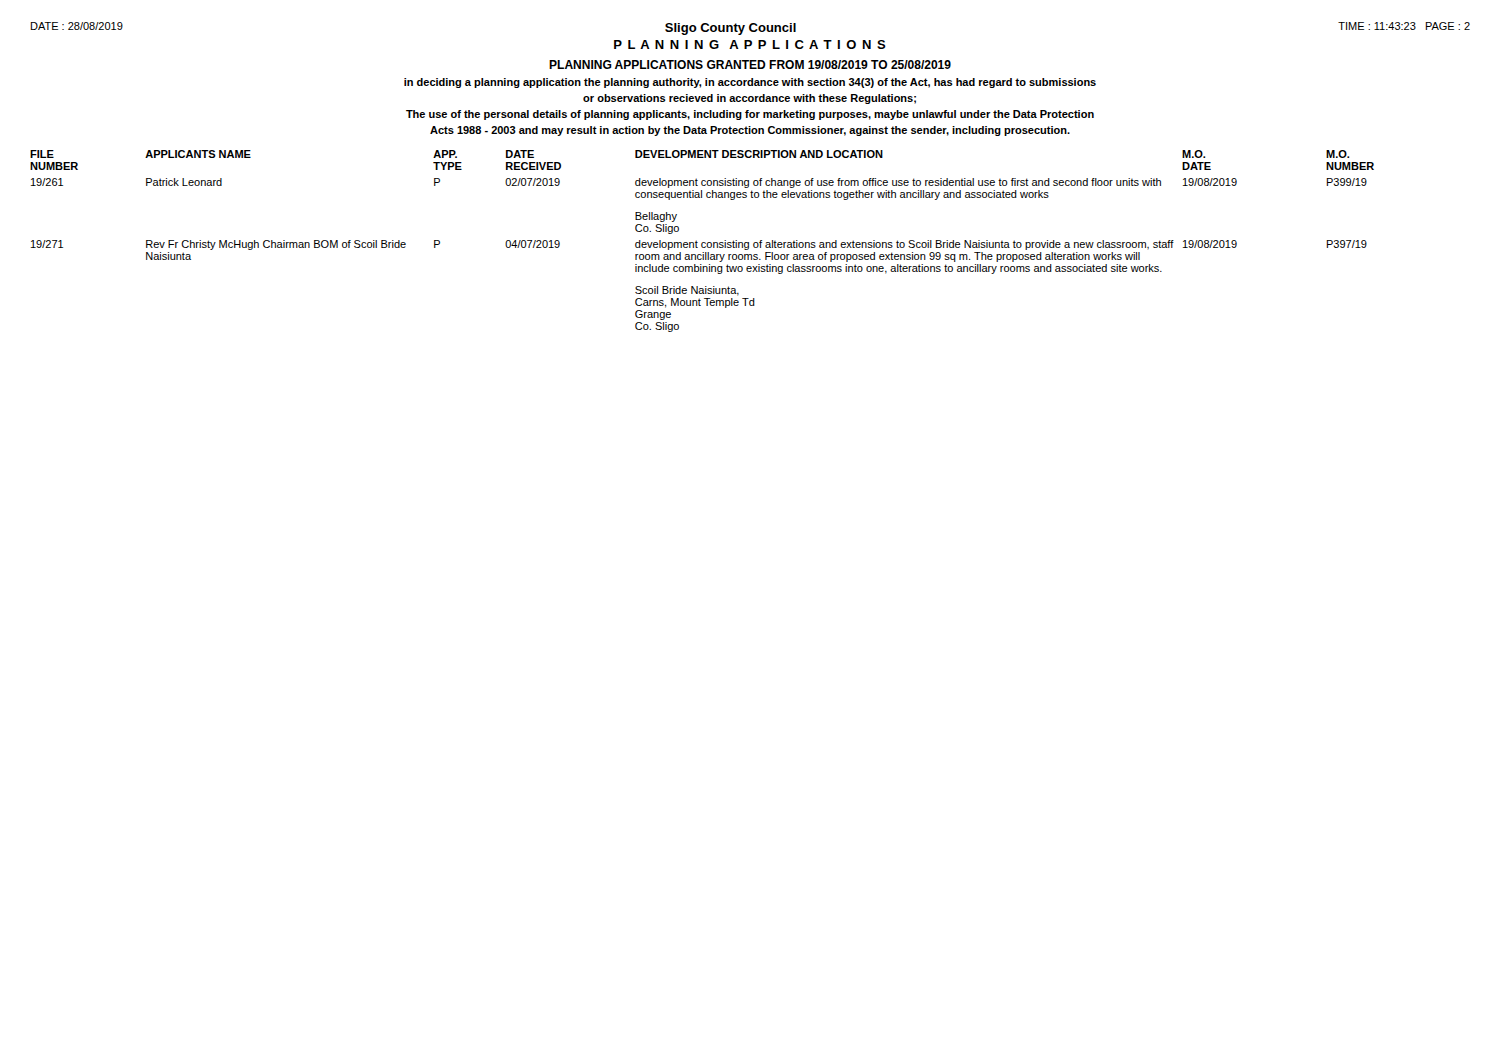DATE : 28/08/2019
Sligo County Council
TIME : 11:43:23 PAGE : 2
P L A N N I N G A P P L I C A T I O N S
PLANNING APPLICATIONS GRANTED FROM 19/08/2019 TO 25/08/2019
in deciding a planning application the planning authority, in accordance with section 34(3) of the Act, has had regard to submissions
or observations recieved in accordance with these Regulations;
The use of the personal details of planning applicants, including for marketing purposes, maybe unlawful under the Data Protection
Acts 1988 - 2003 and may result in action by the Data Protection Commissioner, against the sender, including prosecution.
| FILE NUMBER | APPLICANTS NAME | APP. TYPE | DATE RECEIVED | DEVELOPMENT DESCRIPTION AND LOCATION | M.O. DATE | M.O. NUMBER |
| --- | --- | --- | --- | --- | --- | --- |
| 19/261 | Patrick Leonard | P | 02/07/2019 | development consisting of change of use from office use to residential use to first and second floor units with consequential changes to the elevations together with ancillary and associated works Bellaghy Co. Sligo | 19/08/2019 | P399/19 |
| 19/271 | Rev Fr Christy McHugh Chairman BOM of Scoil Bride Naisiunta | P | 04/07/2019 | development consisting of alterations and extensions to Scoil Bride Naisiunta to provide a new classroom, staff room and ancillary rooms. Floor area of proposed extension 99 sq m. The proposed alteration works will include combining two existing classrooms into one, alterations to ancillary rooms and associated site works. Scoil Bride Naisiunta, Carns, Mount Temple Td Grange Co. Sligo | 19/08/2019 | P397/19 |